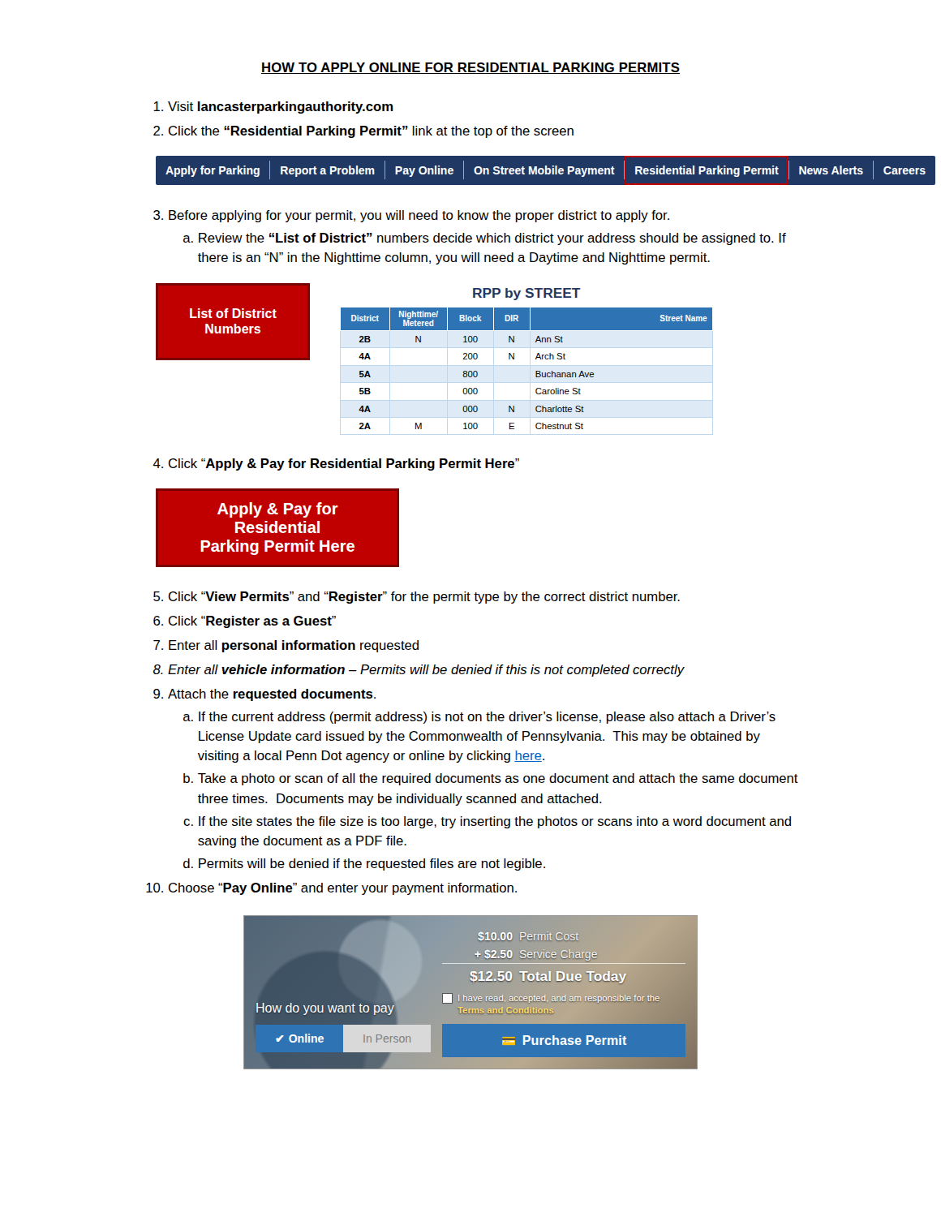HOW TO APPLY ONLINE FOR RESIDENTIAL PARKING PERMITS
Visit lancasterparkingauthority.com
Click the “Residential Parking Permit” link at the top of the screen
Apply for Parking
Report a Problem
Pay Online
On Street Mobile Payment
Residential Parking Permit
News Alerts
Careers
Before applying for your permit, you will need to know the proper district to apply for.
Review the “List of District” numbers decide which district your address should be assigned to. If there is an “N” in the Nighttime column, you will need a Daytime and Nighttime permit.
List of District Numbers
RPP by STREET
| District | Nighttime/ Metered | Block | DIR | Street Name |
| --- | --- | --- | --- | --- |
| 2B | N | 100 | N | Ann St |
| 4A | | 200 | N | Arch St |
| 5A | | 800 | | Buchanan Ave |
| 5B | | 000 | | Caroline St |
| 4A | | 000 | N | Charlotte St |
| 2A | M | 100 | E | Chestnut St |
Click “Apply & Pay for Residential Parking Permit Here”
Apply & Pay for Residential
Parking Permit Here
Click “View Permits” and “Register” for the permit type by the correct district number.
Click “Register as a Guest”
Enter all personal information requested
Enter all vehicle information – Permits will be denied if this is not completed correctly
Attach the requested documents.
If the current address (permit address) is not on the driver’s license, please also attach a Driver’s License Update card issued by the Commonwealth of Pennsylvania. This may be obtained by visiting a local Penn Dot agency or online by clicking here.
Take a photo or scan of all the required documents as one document and attach the same document three times. Documents may be individually scanned and attached.
If the site states the file size is too large, try inserting the photos or scans into a word document and saving the document as a PDF file.
Permits will be denied if the requested files are not legible.
Choose “Pay Online” and enter your payment information.
How do you want to pay
✔Online
In Person
| $10.00 | Permit Cost |
| + $2.50 | Service Charge |
| $12.50 | Total Due Today |
I have read, accepted, and am responsible for the Terms and Conditions
💳Purchase Permit